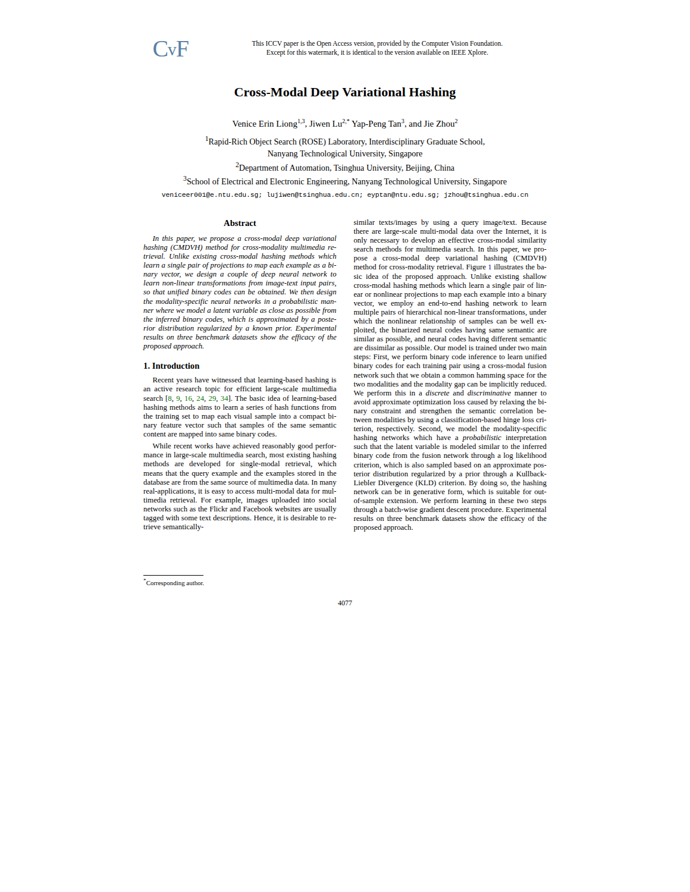Cv F
This ICCV paper is the Open Access version, provided by the Computer Vision Foundation.
Except for this watermark, it is identical to the version available on IEEE Xplore.
Cross-Modal Deep Variational Hashing
Venice Erin Liong1,3, Jiwen Lu2,* Yap-Peng Tan3, and Jie Zhou2
1Rapid-Rich Object Search (ROSE) Laboratory, Interdisciplinary Graduate School,
Nanyang Technological University, Singapore
2Department of Automation, Tsinghua University, Beijing, China
3School of Electrical and Electronic Engineering, Nanyang Technological University, Singapore
veniceer001@e.ntu.edu.sg; lujiwen@tsinghua.edu.cn; eyptan@ntu.edu.sg; jzhou@tsinghua.edu.cn
Abstract
In this paper, we propose a cross-modal deep variational hashing (CMDVH) method for cross-modality multimedia retrieval. Unlike existing cross-modal hashing methods which learn a single pair of projections to map each example as a binary vector, we design a couple of deep neural network to learn non-linear transformations from image-text input pairs, so that unified binary codes can be obtained. We then design the modality-specific neural networks in a probabilistic manner where we model a latent variable as close as possible from the inferred binary codes, which is approximated by a posterior distribution regularized by a known prior. Experimental results on three benchmark datasets show the efficacy of the proposed approach.
1. Introduction
Recent years have witnessed that learning-based hashing is an active research topic for efficient large-scale multimedia search [8, 9, 16, 24, 29, 34]. The basic idea of learning-based hashing methods aims to learn a series of hash functions from the training set to map each visual sample into a compact binary feature vector such that samples of the same semantic content are mapped into same binary codes.
While recent works have achieved reasonably good performance in large-scale multimedia search, most existing hashing methods are developed for single-modal retrieval, which means that the query example and the examples stored in the database are from the same source of multimedia data. In many real-applications, it is easy to access multi-modal data for multimedia retrieval. For example, images uploaded into social networks such as the Flickr and Facebook websites are usually tagged with some text descriptions. Hence, it is desirable to retrieve semantically-
*Corresponding author.
similar texts/images by using a query image/text. Because there are large-scale multi-modal data over the Internet, it is only necessary to develop an effective cross-modal similarity search methods for multimedia search. In this paper, we propose a cross-modal deep variational hashing (CMDVH) method for cross-modality retrieval. Figure 1 illustrates the basic idea of the proposed approach. Unlike existing shallow cross-modal hashing methods which learn a single pair of linear or nonlinear projections to map each example into a binary vector, we employ an end-to-end hashing network to learn multiple pairs of hierarchical non-linear transformations, under which the nonlinear relationship of samples can be well exploited, the binarized neural codes having same semantic are similar as possible, and neural codes having different semantic are dissimilar as possible. Our model is trained under two main steps: First, we perform binary code inference to learn unified binary codes for each training pair using a cross-modal fusion network such that we obtain a common hamming space for the two modalities and the modality gap can be implicitly reduced. We perform this in a discrete and discriminative manner to avoid approximate optimization loss caused by relaxing the binary constraint and strengthen the semantic correlation between modalities by using a classification-based hinge loss criterion, respectively. Second, we model the modality-specific hashing networks which have a probabilistic interpretation such that the latent variable is modeled similar to the inferred binary code from the fusion network through a log likelihood criterion, which is also sampled based on an approximate posterior distribution regularized by a prior through a Kullback-Liebler Divergence (KLD) criterion. By doing so, the hashing network can be in generative form, which is suitable for out-of-sample extension. We perform learning in these two steps through a batch-wise gradient descent procedure. Experimental results on three benchmark datasets show the efficacy of the proposed approach.
4077